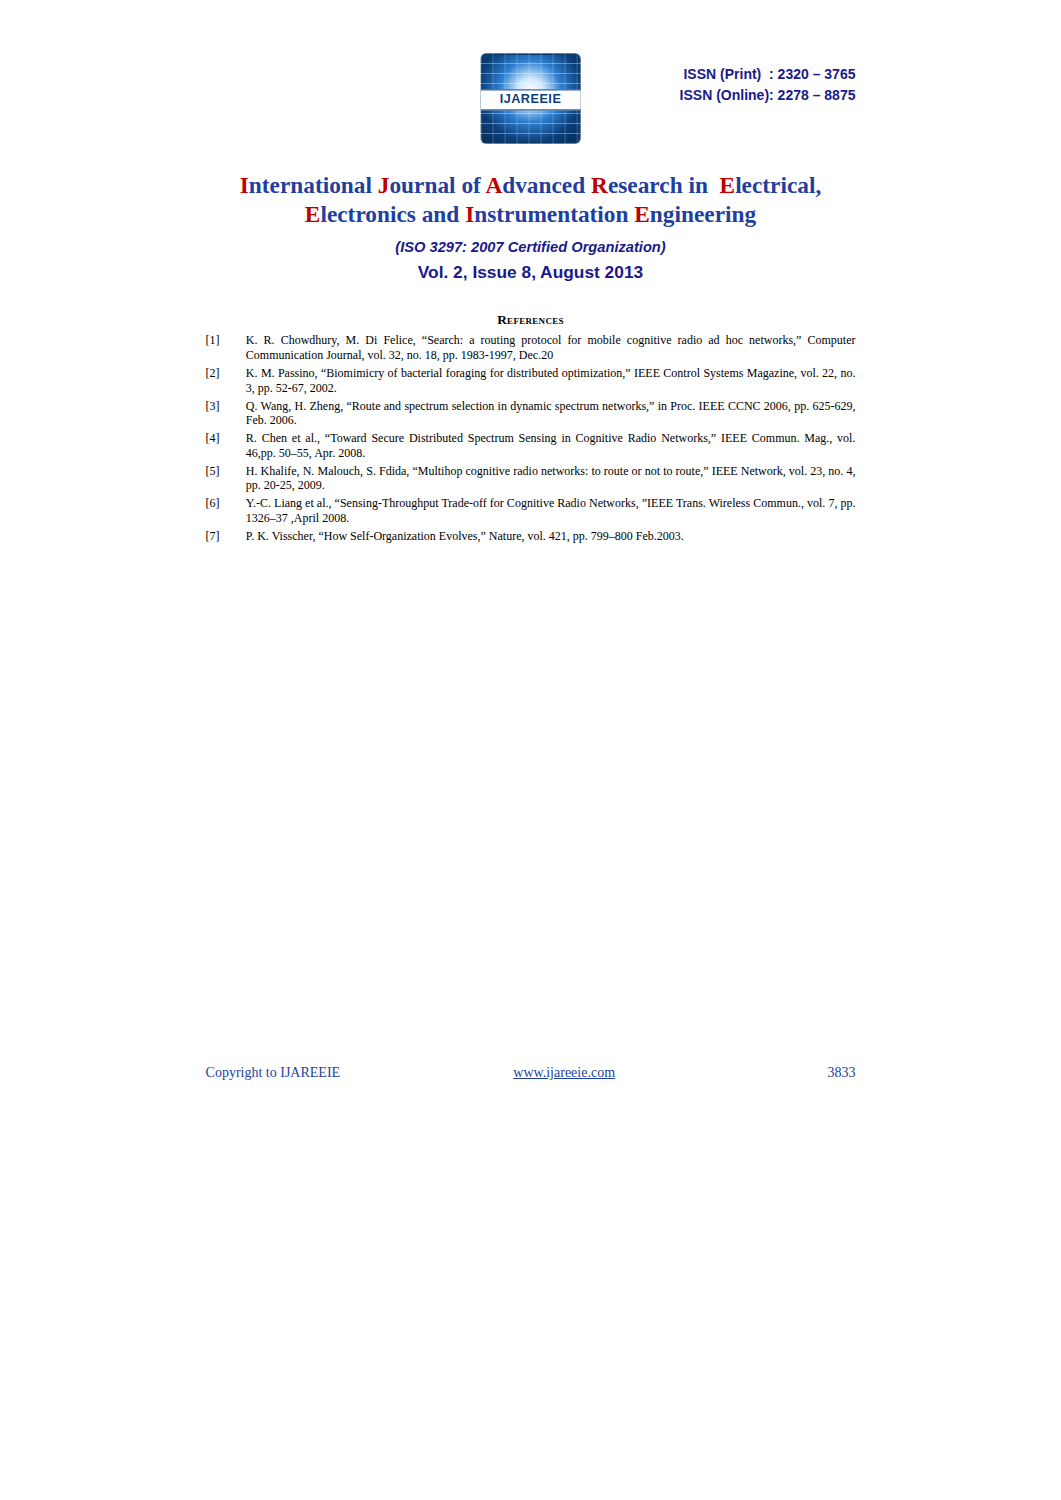ISSN (Print) : 2320 – 3765
ISSN (Online): 2278 – 8875
IJAREEIE
International Journal of Advanced Research in Electrical, Electronics and Instrumentation Engineering
(ISO 3297: 2007 Certified Organization)
Vol. 2, Issue 8, August 2013
References
[1] K. R. Chowdhury, M. Di Felice, “Search: a routing protocol for mobile cognitive radio ad hoc networks,” Computer Communication Journal, vol. 32, no. 18, pp. 1983-1997, Dec.20
[2] K. M. Passino, “Biomimicry of bacterial foraging for distributed optimization,” IEEE Control Systems Magazine, vol. 22, no. 3, pp. 52-67, 2002.
[3] Q. Wang, H. Zheng, “Route and spectrum selection in dynamic spectrum networks,” in Proc. IEEE CCNC 2006, pp. 625-629, Feb. 2006.
[4] R. Chen et al., “Toward Secure Distributed Spectrum Sensing in Cognitive Radio Networks,” IEEE Commun. Mag., vol. 46,pp. 50–55, Apr. 2008.
[5] H. Khalife, N. Malouch, S. Fdida, “Multihop cognitive radio networks: to route or not to route,” IEEE Network, vol. 23, no. 4, pp. 20-25, 2009.
[6] Y.-C. Liang et al., “Sensing-Throughput Trade-off for Cognitive Radio Networks, ”IEEE Trans. Wireless Commun., vol. 7, pp. 1326–37 ,April 2008.
[7] P. K. Visscher, “How Self-Organization Evolves,” Nature, vol. 421, pp. 799–800 Feb.2003.
Copyright to IJAREEIE
www.ijareeie.com
3833